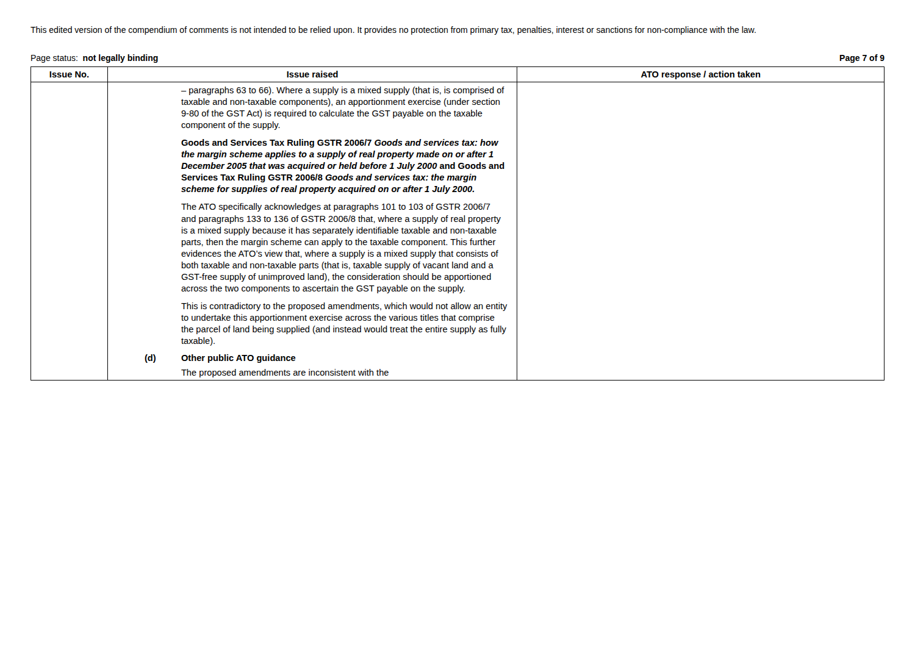This edited version of the compendium of comments is not intended to be relied upon. It provides no protection from primary tax, penalties, interest or sanctions for non-compliance with the law.
Page status: not legally binding
Page 7 of 9
| Issue No. | Issue raised | ATO response / action taken |
| --- | --- | --- |
| | – paragraphs 63 to 66). Where a supply is a mixed supply (that is, is comprised of taxable and non-taxable components), an apportionment exercise (under section 9-80 of the GST Act) is required to calculate the GST payable on the taxable component of the supply. Goods and Services Tax Ruling GSTR 2006/7 Goods and services tax: how the margin scheme applies to a supply of real property made on or after 1 December 2005 that was acquired or held before 1 July 2000 and Goods and Services Tax Ruling GSTR 2006/8 Goods and services tax: the margin scheme for supplies of real property acquired on or after 1 July 2000. The ATO specifically acknowledges at paragraphs 101 to 103 of GSTR 2006/7 and paragraphs 133 to 136 of GSTR 2006/8 that, where a supply of real property is a mixed supply because it has separately identifiable taxable and non-taxable parts, then the margin scheme can apply to the taxable component. This further evidences the ATO’s view that, where a supply is a mixed supply that consists of both taxable and non-taxable parts (that is, taxable supply of vacant land and a GST-free supply of unimproved land), the consideration should be apportioned across the two components to ascertain the GST payable on the supply. This is contradictory to the proposed amendments, which would not allow an entity to undertake this apportionment exercise across the various titles that comprise the parcel of land being supplied (and instead would treat the entire supply as fully taxable). (d) Other public ATO guidance The proposed amendments are inconsistent with the | |